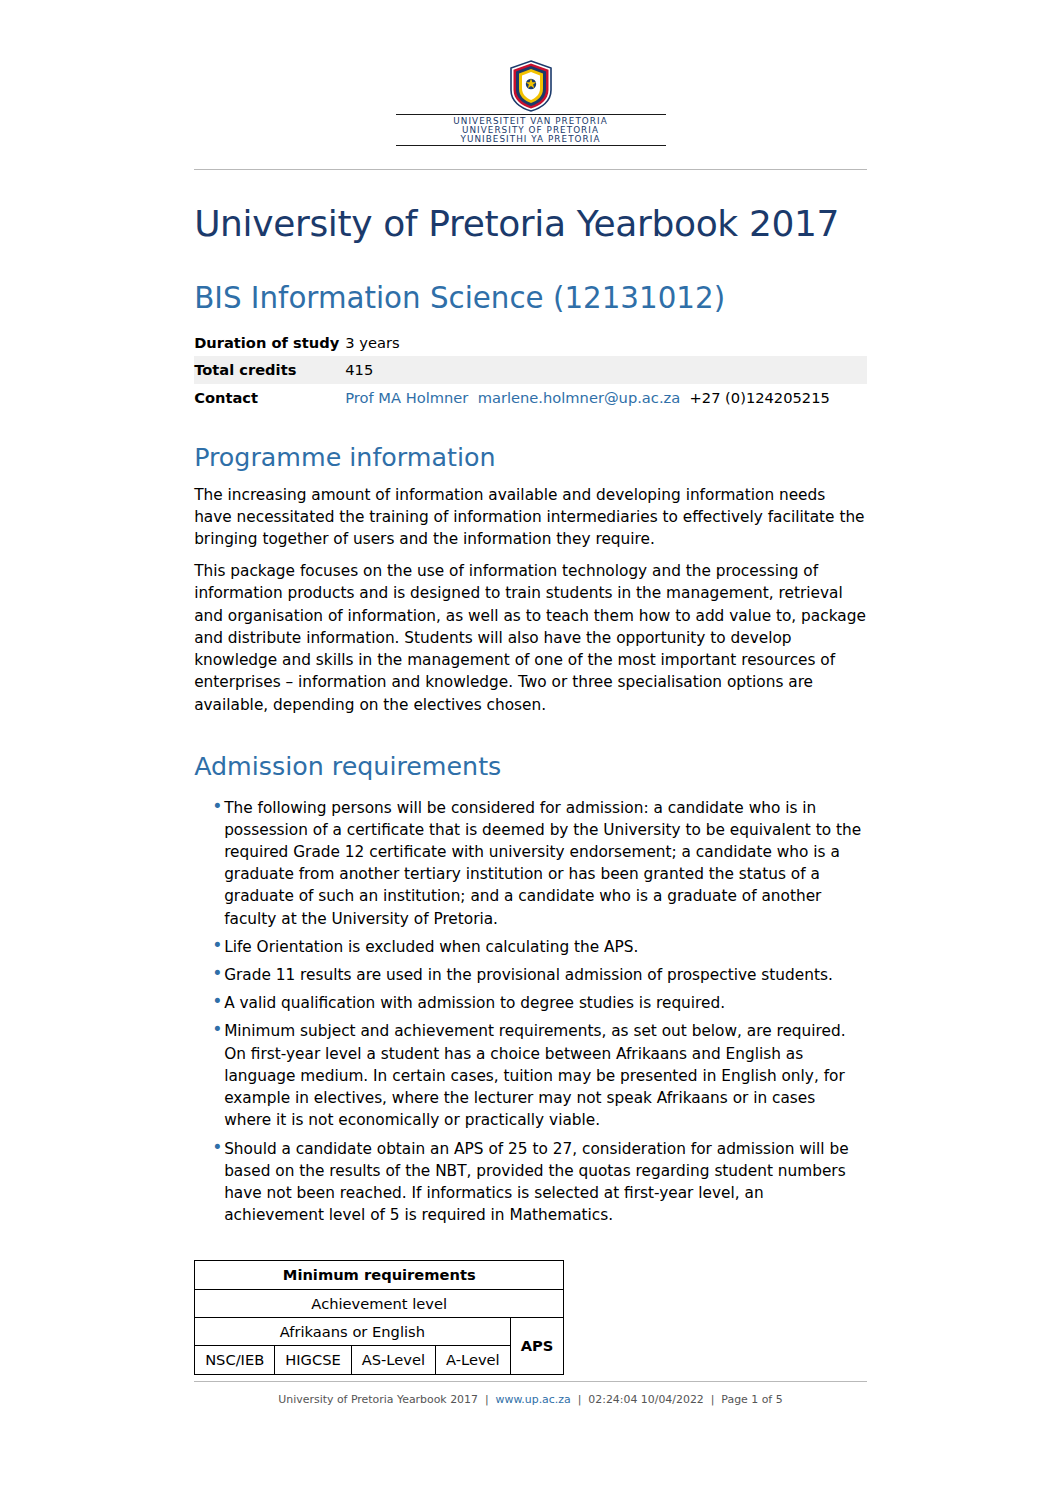UNIVERSITEIT VAN PRETORIA
UNIVERSITY OF PRETORIA
YUNIBESITHI YA PRETORIA
University of Pretoria Yearbook 2017
BIS Information Science (12131012)
| Duration of study | 3 years |
| Total credits | 415 |
| Contact | Prof MA Holmner marlene.holmner@up.ac.za +27 (0)124205215 |
Programme information
The increasing amount of information available and developing information needs have necessitated the training of information intermediaries to effectively facilitate the bringing together of users and the information they require.
This package focuses on the use of information technology and the processing of information products and is designed to train students in the management, retrieval and organisation of information, as well as to teach them how to add value to, package and distribute information. Students will also have the opportunity to develop knowledge and skills in the management of one of the most important resources of enterprises – information and knowledge. Two or three specialisation options are available, depending on the electives chosen.
Admission requirements
The following persons will be considered for admission: a candidate who is in possession of a certificate that is deemed by the University to be equivalent to the required Grade 12 certificate with university endorsement; a candidate who is a graduate from another tertiary institution or has been granted the status of a graduate of such an institution; and a candidate who is a graduate of another faculty at the University of Pretoria.
Life Orientation is excluded when calculating the APS.
Grade 11 results are used in the provisional admission of prospective students.
A valid qualification with admission to degree studies is required.
Minimum subject and achievement requirements, as set out below, are required. On first-year level a student has a choice between Afrikaans and English as language medium. In certain cases, tuition may be presented in English only, for example in electives, where the lecturer may not speak Afrikaans or in cases where it is not economically or practically viable.
Should a candidate obtain an APS of 25 to 27, consideration for admission will be based on the results of the NBT, provided the quotas regarding student numbers have not been reached. If informatics is selected at first-year level, an achievement level of 5 is required in Mathematics.
| Minimum requirements |
| --- |
| Achievement level |
| Afrikaans or English | APS |
| NSC/IEB | HIGCSE | AS-Level | A-Level |
University of Pretoria Yearbook 2017 | www.up.ac.za | 02:24:04 10/04/2022 | Page 1 of 5